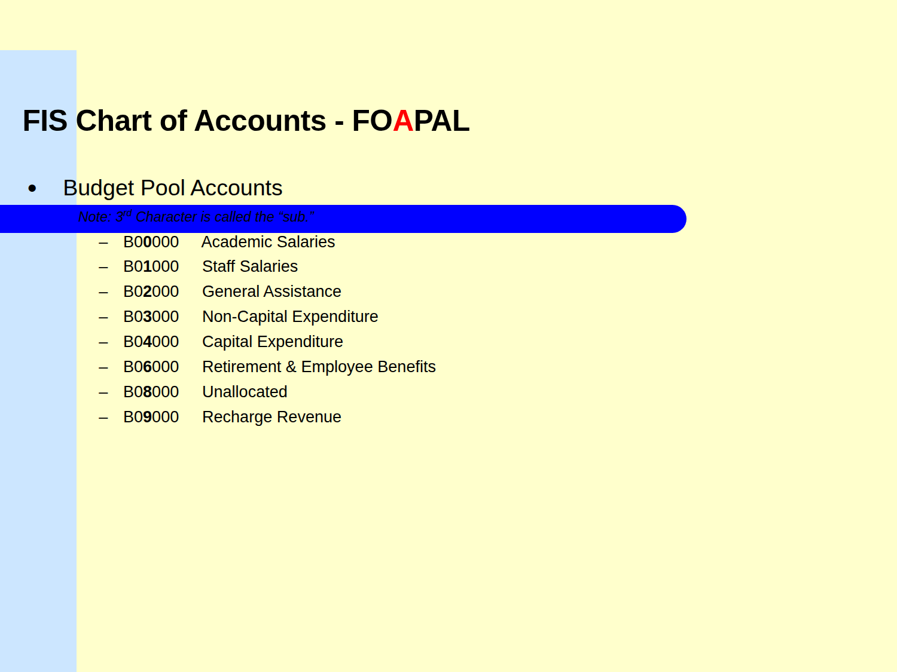FIS Chart of Accounts - FOAPAL
Budget Pool Accounts
Note: 3rd Character is called the “sub.”
B00000 Academic Salaries
B01000 Staff Salaries
B02000 General Assistance
B03000 Non-Capital Expenditure
B04000 Capital Expenditure
B06000 Retirement & Employee Benefits
B08000 Unallocated
B09000 Recharge Revenue